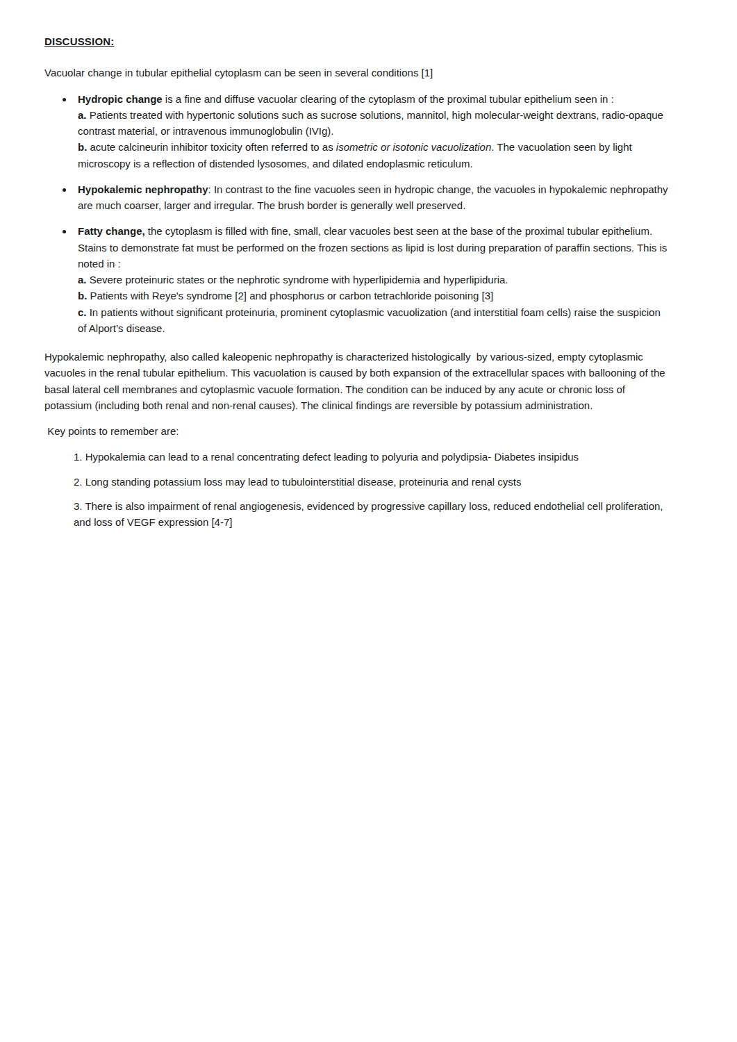DISCUSSION:
Vacuolar change in tubular epithelial cytoplasm can be seen in several conditions [1]
Hydropic change is a fine and diffuse vacuolar clearing of the cytoplasm of the proximal tubular epithelium seen in :
a. Patients treated with hypertonic solutions such as sucrose solutions, mannitol, high molecular-weight dextrans, radio-opaque contrast material, or intravenous immunoglobulin (IVIg).
b. acute calcineurin inhibitor toxicity often referred to as isometric or isotonic vacuolization. The vacuolation seen by light microscopy is a reflection of distended lysosomes, and dilated endoplasmic reticulum.
Hypokalemic nephropathy: In contrast to the fine vacuoles seen in hydropic change, the vacuoles in hypokalemic nephropathy are much coarser, larger and irregular. The brush border is generally well preserved.
Fatty change, the cytoplasm is filled with fine, small, clear vacuoles best seen at the base of the proximal tubular epithelium. Stains to demonstrate fat must be performed on the frozen sections as lipid is lost during preparation of paraffin sections. This is noted in :
a. Severe proteinuric states or the nephrotic syndrome with hyperlipidemia and hyperlipiduria.
b. Patients with Reye's syndrome [2] and phosphorus or carbon tetrachloride poisoning [3]
c. In patients without significant proteinuria, prominent cytoplasmic vacuolization (and interstitial foam cells) raise the suspicion of Alport’s disease.
Hypokalemic nephropathy, also called kaleopenic nephropathy is characterized histologically by various-sized, empty cytoplasmic vacuoles in the renal tubular epithelium. This vacuolation is caused by both expansion of the extracellular spaces with ballooning of the basal lateral cell membranes and cytoplasmic vacuole formation. The condition can be induced by any acute or chronic loss of potassium (including both renal and non-renal causes). The clinical findings are reversible by potassium administration.
Key points to remember are:
1. Hypokalemia can lead to a renal concentrating defect leading to polyuria and polydipsia- Diabetes insipidus
2. Long standing potassium loss may lead to tubulointerstitial disease, proteinuria and renal cysts
3. There is also impairment of renal angiogenesis, evidenced by progressive capillary loss, reduced endothelial cell proliferation, and loss of VEGF expression [4-7]